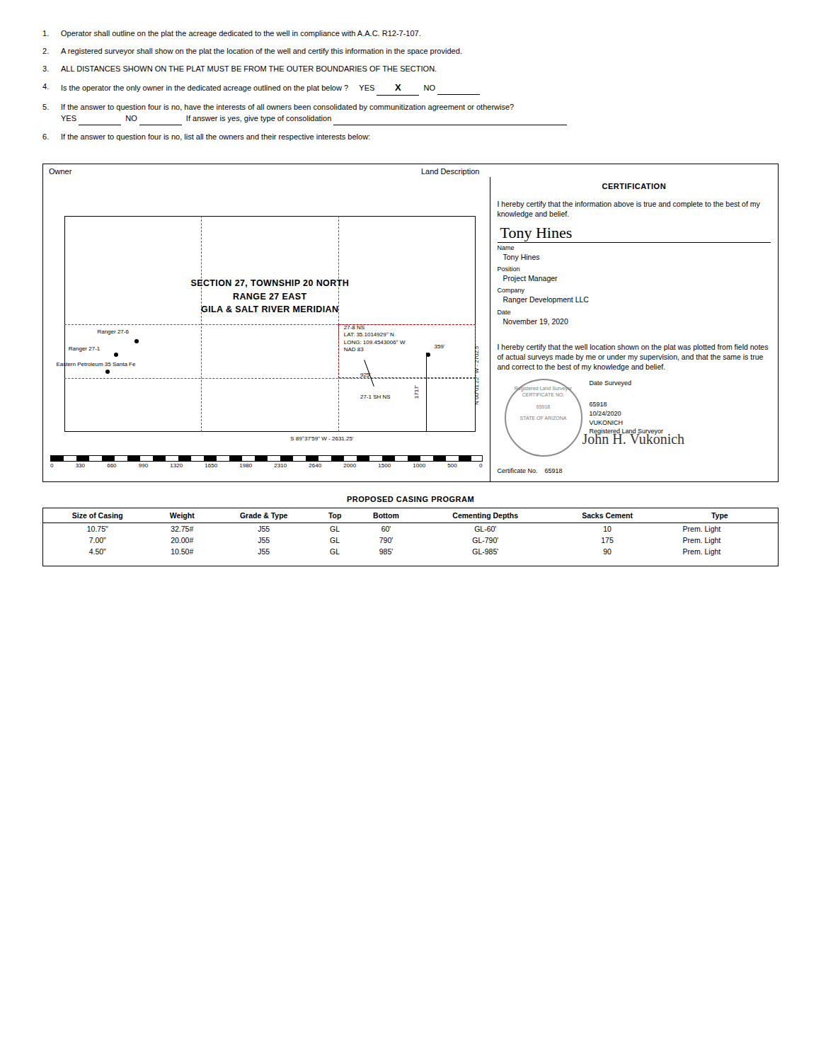Operator shall outline on the plat the acreage dedicated to the well in compliance with A.A.C. R12-7-107.
A registered surveyor shall show on the plat the location of the well and certify this information in the space provided.
ALL DISTANCES SHOWN ON THE PLAT MUST BE FROM THE OUTER BOUNDARIES OF THE SECTION.
Is the operator the only owner in the dedicated acreage outlined on the plat below ? YES X NO
If the answer to question four is no, have the interests of all owners been consolidated by communitization agreement or otherwise?
YES NO If answer is yes, give type of consolidation
If the answer to question four is no, list all the owners and their respective interests below:
Owner
Land Description
SECTION 27, TOWNSHIP 20 NORTH
RANGE 27 EAST
GILA & SALT RIVER MERIDIAN
Ranger 27-6
Ranger 27-1
Eastern Petroleum 35 Santa Fe
27-8 NS
LAT: 35.1014929° N
LONG: 109.4543006° W
NAD 83
359'
925'
27-1 SH NS
1717'
N 00°01'22" W - 2702.5'
S 89°37'59" W - 2631.25'
03306609901320 1650198023102640 2000150010005000
CERTIFICATION
I hereby certify that the information above is true and complete to the best of my knowledge and belief.
Tony Hines
Name
Tony Hines
Position
Project Manager
Company
Ranger Development LLC
Date
November 19, 2020
I hereby certify that the well location shown on the plat was plotted from field notes of actual surveys made by me or under my supervision, and that the same is true and correct to the best of my knowledge and belief.
Registered Land Surveyor
CERTIFICATE NO.
65918
STATE OF ARIZONA
Date Surveyed
65918
10/24/2020
VUKONICH
Registered Land Surveyor
John H. Vukonich
Certificate No. 65918
PROPOSED CASING PROGRAM
| Size of Casing | Weight | Grade & Type | Top | Bottom | Cementing Depths | Sacks Cement | Type |
| --- | --- | --- | --- | --- | --- | --- | --- |
| 10.75" | 32.75# | J55 | GL | 60' | GL-60' | 10 | Prem. Light |
| 7.00" | 20.00# | J55 | GL | 790' | GL-790' | 175 | Prem. Light |
| 4.50" | 10.50# | J55 | GL | 985' | GL-985' | 90 | Prem. Light |